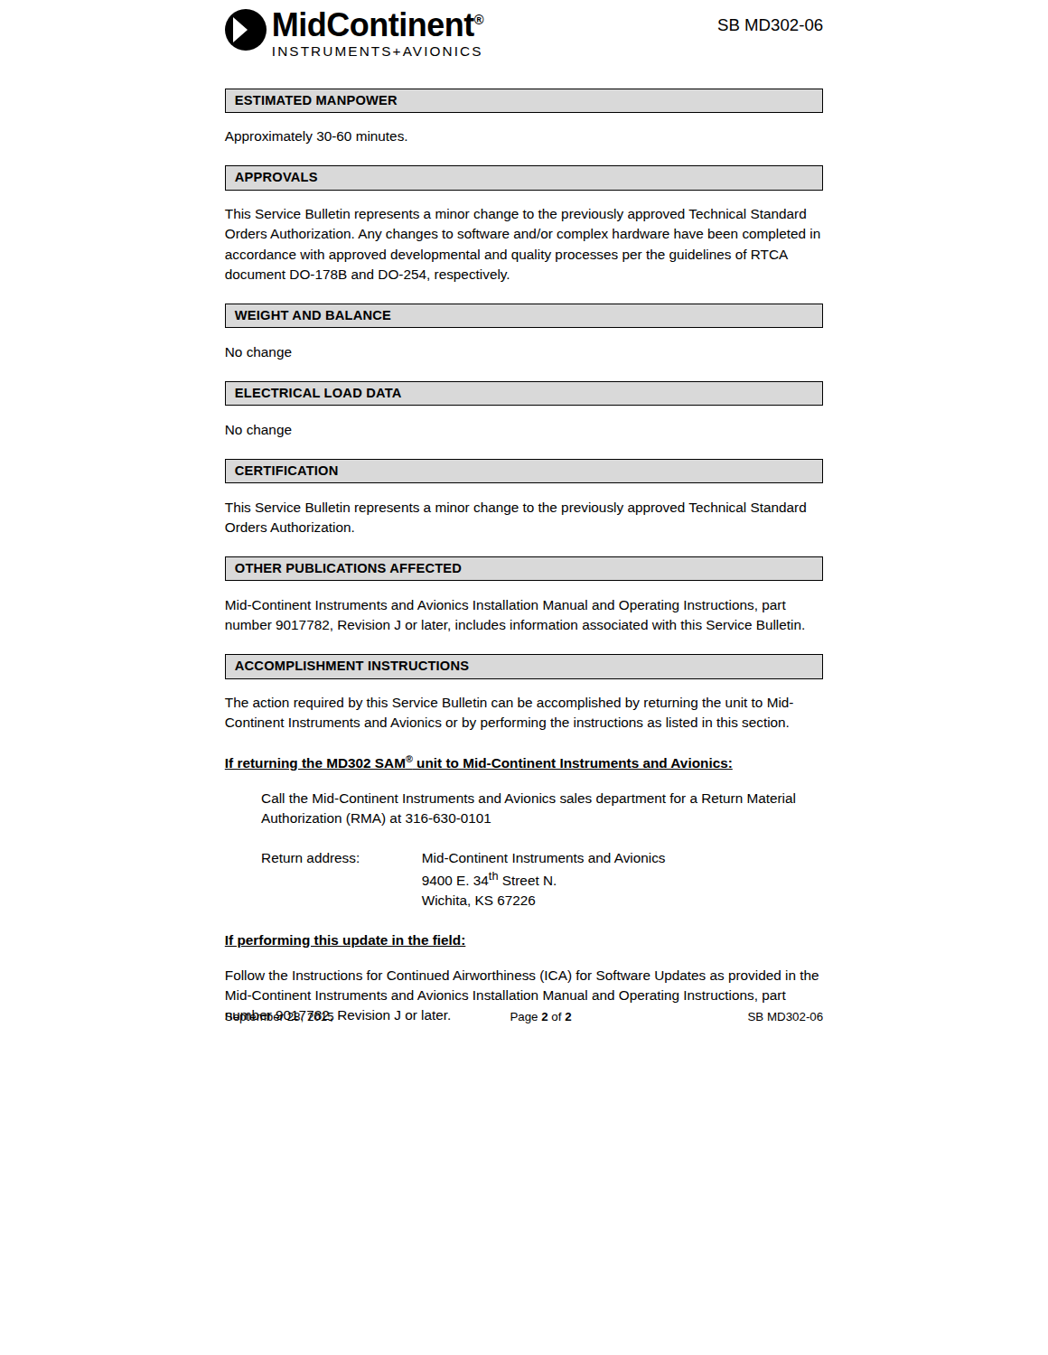MidContinent®
INSTRUMENTS+AVIONICS
SB MD302-06
ESTIMATED MANPOWER
Approximately 30-60 minutes.
APPROVALS
This Service Bulletin represents a minor change to the previously approved Technical Standard Orders Authorization. Any changes to software and/or complex hardware have been completed in accordance with approved developmental and quality processes per the guidelines of RTCA document DO-178B and DO-254, respectively.
WEIGHT AND BALANCE
No change
ELECTRICAL LOAD DATA
No change
CERTIFICATION
This Service Bulletin represents a minor change to the previously approved Technical Standard Orders Authorization.
OTHER PUBLICATIONS AFFECTED
Mid-Continent Instruments and Avionics Installation Manual and Operating Instructions, part number 9017782, Revision J or later, includes information associated with this Service Bulletin.
ACCOMPLISHMENT INSTRUCTIONS
The action required by this Service Bulletin can be accomplished by returning the unit to Mid-Continent Instruments and Avionics or by performing the instructions as listed in this section.
If returning the MD302 SAM® unit to Mid-Continent Instruments and Avionics:
Call the Mid-Continent Instruments and Avionics sales department for a Return Material Authorization (RMA) at 316-630-0101
Return address:
Mid-Continent Instruments and Avionics
9400 E. 34th Street N.
Wichita, KS 67226
If performing this update in the field:
Follow the Instructions for Continued Airworthiness (ICA) for Software Updates as provided in the Mid-Continent Instruments and Avionics Installation Manual and Operating Instructions, part number 9017782, Revision J or later.
September 28, 2015
Page 2 of 2
SB MD302-06